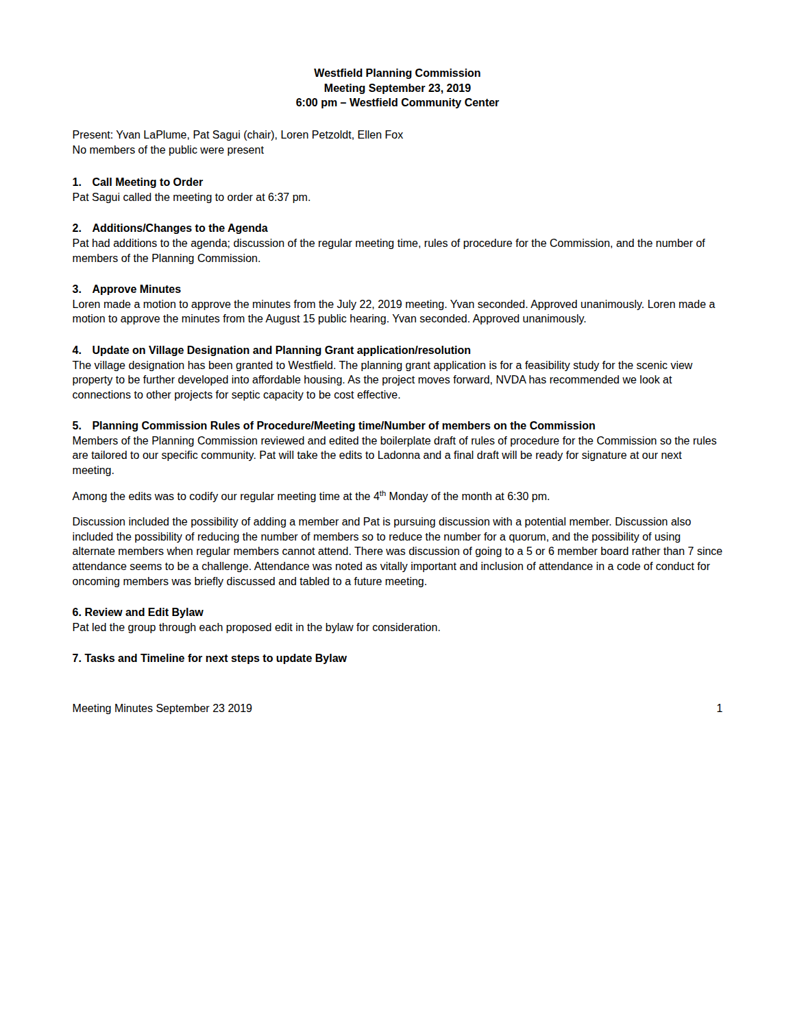Westfield Planning Commission
Meeting September 23, 2019
6:00 pm – Westfield Community Center
Present: Yvan LaPlume, Pat Sagui (chair), Loren Petzoldt, Ellen Fox
No members of the public were present
1.
Call Meeting to Order
Pat Sagui called the meeting to order at 6:37 pm.
2.
Additions/Changes to the Agenda
Pat had additions to the agenda; discussion of the regular meeting time, rules of procedure for the Commission, and the number of members of the Planning Commission.
3.
Approve Minutes
Loren made a motion to approve the minutes from the July 22, 2019 meeting. Yvan seconded. Approved unanimously. Loren made a motion to approve the minutes from the August 15 public hearing. Yvan seconded. Approved unanimously.
4.
Update on Village Designation and Planning Grant application/resolution
The village designation has been granted to Westfield. The planning grant application is for a feasibility study for the scenic view property to be further developed into affordable housing. As the project moves forward, NVDA has recommended we look at connections to other projects for septic capacity to be cost effective.
5.
Planning Commission Rules of Procedure/Meeting time/Number of members on the Commission
Members of the Planning Commission reviewed and edited the boilerplate draft of rules of procedure for the Commission so the rules are tailored to our specific community. Pat will take the edits to Ladonna and a final draft will be ready for signature at our next meeting.
Among the edits was to codify our regular meeting time at the 4th Monday of the month at 6:30 pm.
Discussion included the possibility of adding a member and Pat is pursuing discussion with a potential member. Discussion also included the possibility of reducing the number of members so to reduce the number for a quorum, and the possibility of using alternate members when regular members cannot attend. There was discussion of going to a 5 or 6 member board rather than 7 since attendance seems to be a challenge. Attendance was noted as vitally important and inclusion of attendance in a code of conduct for oncoming members was briefly discussed and tabled to a future meeting.
6. Review and Edit Bylaw
Pat led the group through each proposed edit in the bylaw for consideration.
7. Tasks and Timeline for next steps to update Bylaw
Meeting Minutes September 23 2019 1